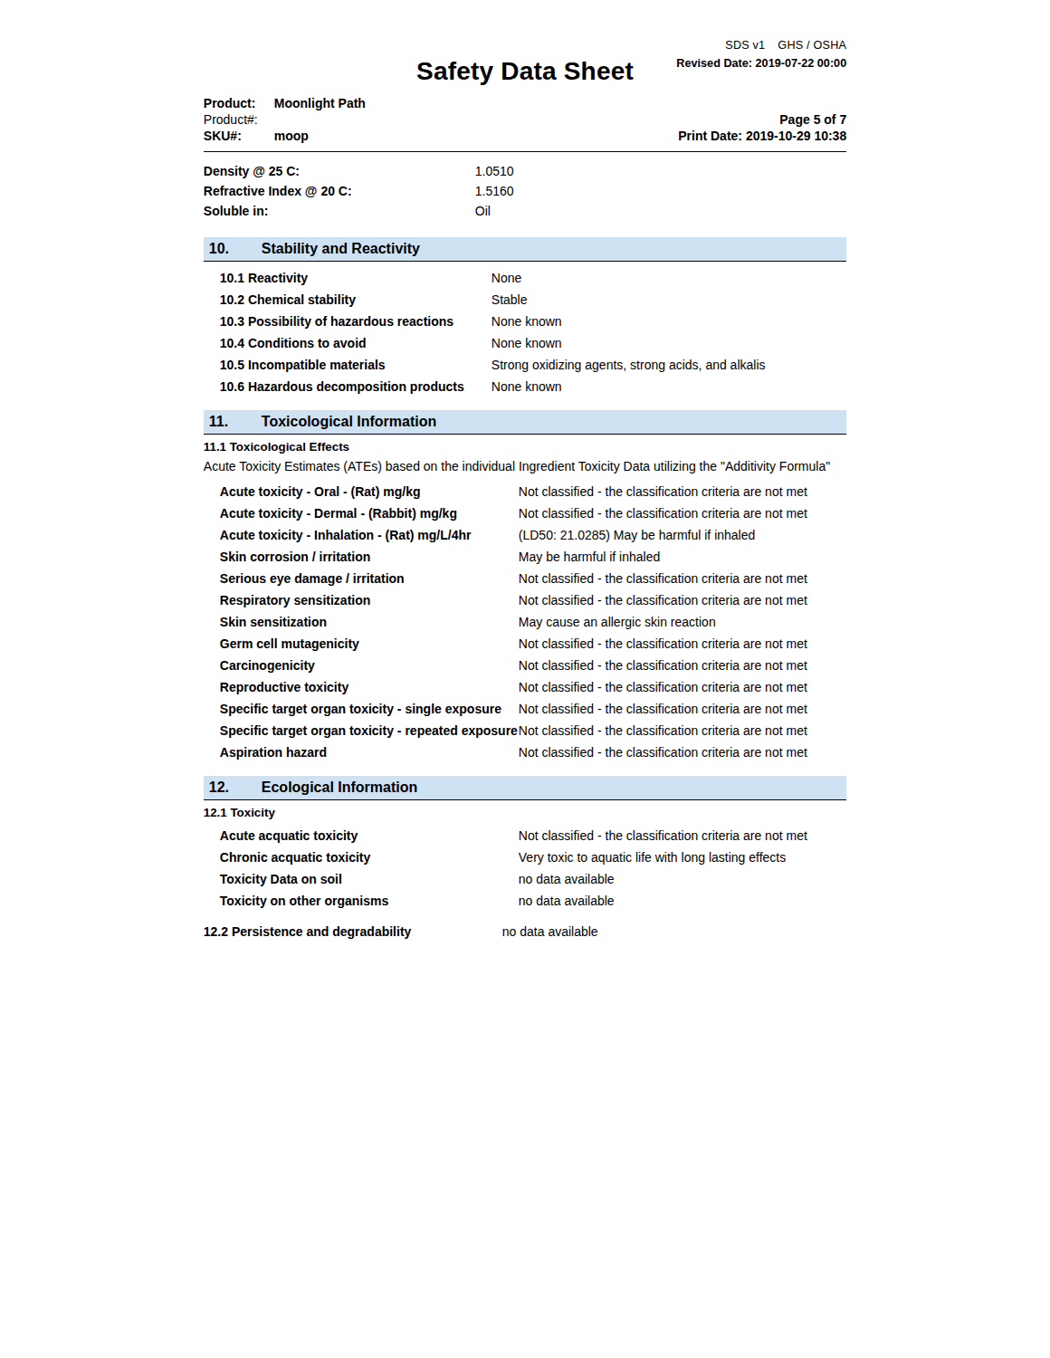SDS v1 GHS / OSHA
Revised Date: 2019-07-22 00:00
Safety Data Sheet
| Product: | Moonlight Path | |
| Product#: | Page 5 of 7 |
| SKU#: | moop | Print Date: 2019-10-29 10:38 |
| Density @ 25 C: | 1.0510 | |
| Refractive Index @ 20 C: | 1.5160 | |
| Soluble in: | Oil | |
10. Stability and Reactivity
| 10.1 Reactivity | None |
| 10.2 Chemical stability | Stable |
| 10.3 Possibility of hazardous reactions | None known |
| 10.4 Conditions to avoid | None known |
| 10.5 Incompatible materials | Strong oxidizing agents, strong acids, and alkalis |
| 10.6 Hazardous decomposition products | None known |
11. Toxicological Information
11.1 Toxicological Effects
Acute Toxicity Estimates (ATEs) based on the individual Ingredient Toxicity Data utilizing the "Additivity Formula"
| Acute toxicity - Oral - (Rat) mg/kg | Not classified - the classification criteria are not met |
| Acute toxicity - Dermal - (Rabbit) mg/kg | Not classified - the classification criteria are not met |
| Acute toxicity - Inhalation - (Rat) mg/L/4hr | (LD50: 21.0285) May be harmful if inhaled |
| Skin corrosion / irritation | May be harmful if inhaled |
| Serious eye damage / irritation | Not classified - the classification criteria are not met |
| Respiratory sensitization | Not classified - the classification criteria are not met |
| Skin sensitization | May cause an allergic skin reaction |
| Germ cell mutagenicity | Not classified - the classification criteria are not met |
| Carcinogenicity | Not classified - the classification criteria are not met |
| Reproductive toxicity | Not classified - the classification criteria are not met |
| Specific target organ toxicity - single exposure | Not classified - the classification criteria are not met |
| Specific target organ toxicity - repeated exposure | Not classified - the classification criteria are not met |
| Aspiration hazard | Not classified - the classification criteria are not met |
12. Ecological Information
12.1 Toxicity
| Acute acquatic toxicity | Not classified - the classification criteria are not met |
| Chronic acquatic toxicity | Very toxic to aquatic life with long lasting effects |
| Toxicity Data on soil | no data available |
| Toxicity on other organisms | no data available |
12.2 Persistence and degradabilityno data available